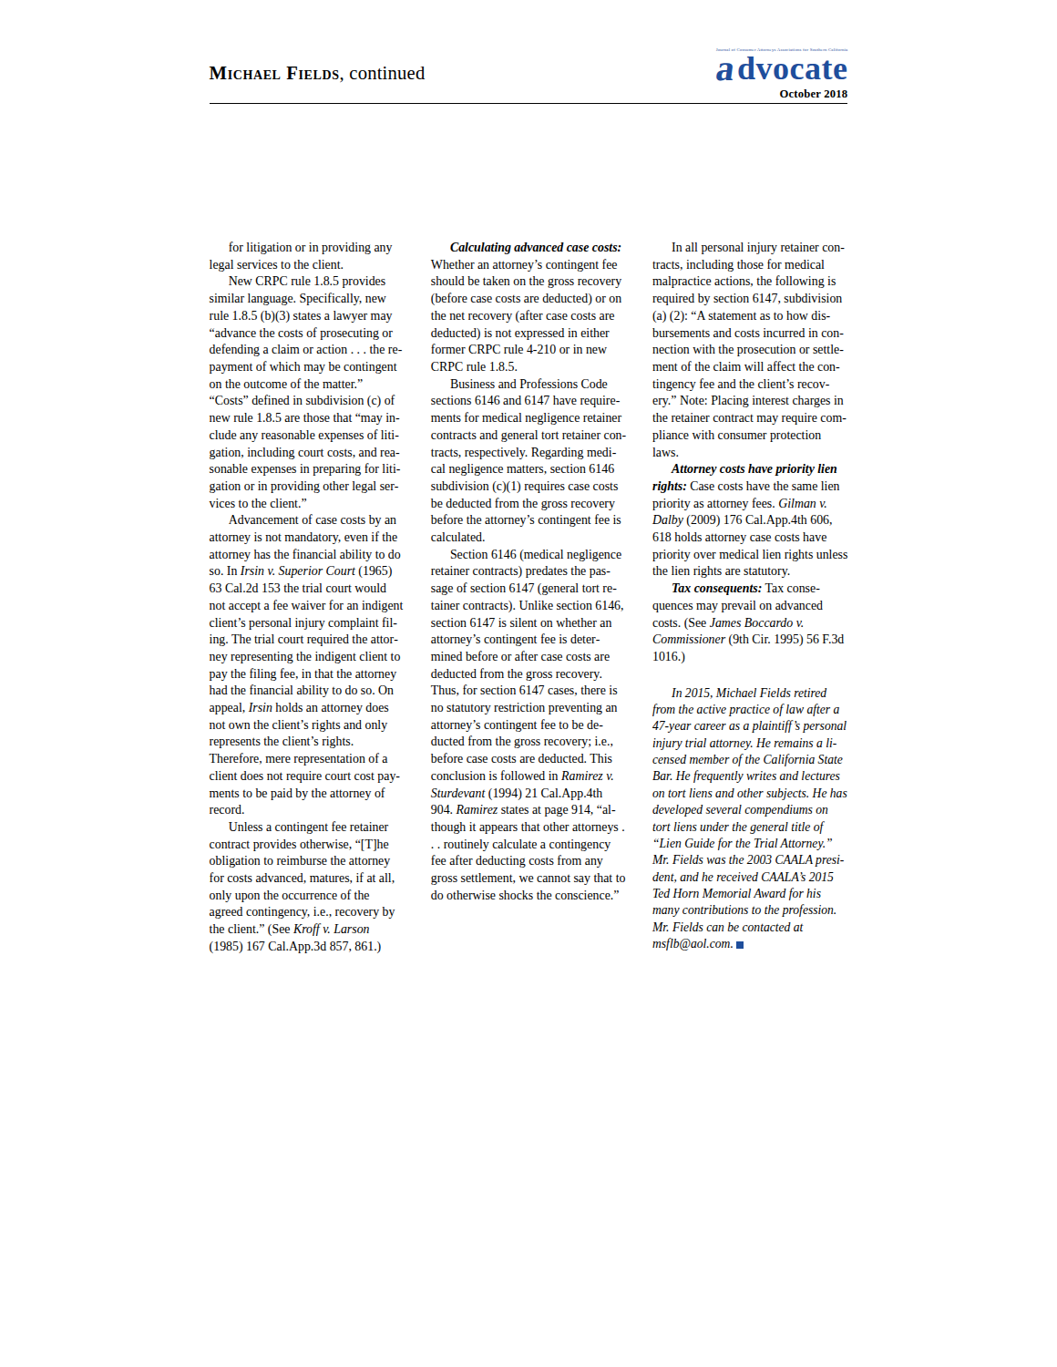Michael Fields, continued
Journal of Consumer Attorneys Associations for Southern California
advocate
October 2018
for litigation or in providing any legal services to the client.
New CRPC rule 1.8.5 provides similar language. Specifically, new rule 1.8.5 (b)(3) states a lawyer may “advance the costs of prosecuting or defending a claim or action . . . the repayment of which may be contingent on the outcome of the matter.” “Costs” defined in subdivision (c) of new rule 1.8.5 are those that “may include any reasonable expenses of litigation, including court costs, and reasonable expenses in preparing for litigation or in providing other legal services to the client.”
Advancement of case costs by an attorney is not mandatory, even if the attorney has the financial ability to do so. In Irsin v. Superior Court (1965) 63 Cal.2d 153 the trial court would not accept a fee waiver for an indigent client’s personal injury complaint filing. The trial court required the attorney representing the indigent client to pay the filing fee, in that the attorney had the financial ability to do so. On appeal, Irsin holds an attorney does not own the client’s rights and only represents the client’s rights. Therefore, mere representation of a client does not require court cost payments to be paid by the attorney of record.
Unless a contingent fee retainer contract provides otherwise, “[T]he obligation to reimburse the attorney for costs advanced, matures, if at all, only upon the occurrence of the agreed contingency, i.e., recovery by the client.” (See Kroff v. Larson (1985) 167 Cal.App.3d 857, 861.)
Calculating advanced case costs: Whether an attorney’s contingent fee should be taken on the gross recovery (before case costs are deducted) or on the net recovery (after case costs are deducted) is not expressed in either former CRPC rule 4-210 or in new CRPC rule 1.8.5.
Business and Professions Code sections 6146 and 6147 have requirements for medical negligence retainer contracts and general tort retainer contracts, respectively. Regarding medical negligence matters, section 6146 subdivision (c)(1) requires case costs be deducted from the gross recovery before the attorney’s contingent fee is calculated.
Section 6146 (medical negligence retainer contracts) predates the passage of section 6147 (general tort retainer contracts). Unlike section 6146, section 6147 is silent on whether an attorney’s contingent fee is determined before or after case costs are deducted from the gross recovery. Thus, for section 6147 cases, there is no statutory restriction preventing an attorney’s contingent fee to be deducted from the gross recovery; i.e., before case costs are deducted. This conclusion is followed in Ramirez v. Sturdevant (1994) 21 Cal.App.4th 904. Ramirez states at page 914, “although it appears that other attorneys . . . routinely calculate a contingency fee after deducting costs from any gross settlement, we cannot say that to do otherwise shocks the conscience.”
In all personal injury retainer contracts, including those for medical malpractice actions, the following is required by section 6147, subdivision (a) (2): “A statement as to how disbursements and costs incurred in connection with the prosecution or settlement of the claim will affect the contingency fee and the client’s recovery.” Note: Placing interest charges in the retainer contract may require compliance with consumer protection laws.
Attorney costs have priority lien rights: Case costs have the same lien priority as attorney fees. Gilman v. Dalby (2009) 176 Cal.App.4th 606, 618 holds attorney case costs have priority over medical lien rights unless the lien rights are statutory.
Tax consequents: Tax consequences may prevail on advanced costs. (See James Boccardo v. Commissioner (9th Cir. 1995) 56 F.3d 1016.)
In 2015, Michael Fields retired from the active practice of law after a 47-year career as a plaintiff’s personal injury trial attorney. He remains a licensed member of the California State Bar. He frequently writes and lectures on tort liens and other subjects. He has developed several compendiums on tort liens under the general title of “Lien Guide for the Trial Attorney.” Mr. Fields was the 2003 CAALA president, and he received CAALA’s 2015 Ted Horn Memorial Award for his many contributions to the profession. Mr. Fields can be contacted at msflb@aol.com.